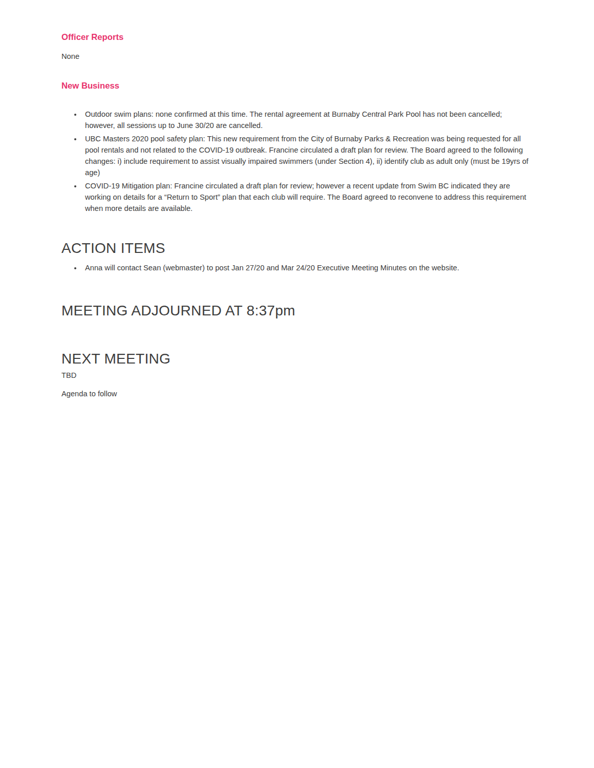Officer Reports
None
New Business
Outdoor swim plans: none confirmed at this time. The rental agreement at Burnaby Central Park Pool has not been cancelled; however, all sessions up to June 30/20 are cancelled.
UBC Masters 2020 pool safety plan: This new requirement from the City of Burnaby Parks & Recreation was being requested for all pool rentals and not related to the COVID-19 outbreak. Francine circulated a draft plan for review. The Board agreed to the following changes: i) include requirement to assist visually impaired swimmers (under Section 4), ii) identify club as adult only (must be 19yrs of age)
COVID-19 Mitigation plan: Francine circulated a draft plan for review; however a recent update from Swim BC indicated they are working on details for a “Return to Sport” plan that each club will require. The Board agreed to reconvene to address this requirement when more details are available.
ACTION ITEMS
Anna will contact Sean (webmaster) to post Jan 27/20 and Mar 24/20 Executive Meeting Minutes on the website.
MEETING ADJOURNED AT 8:37pm
NEXT MEETING
TBD
Agenda to follow